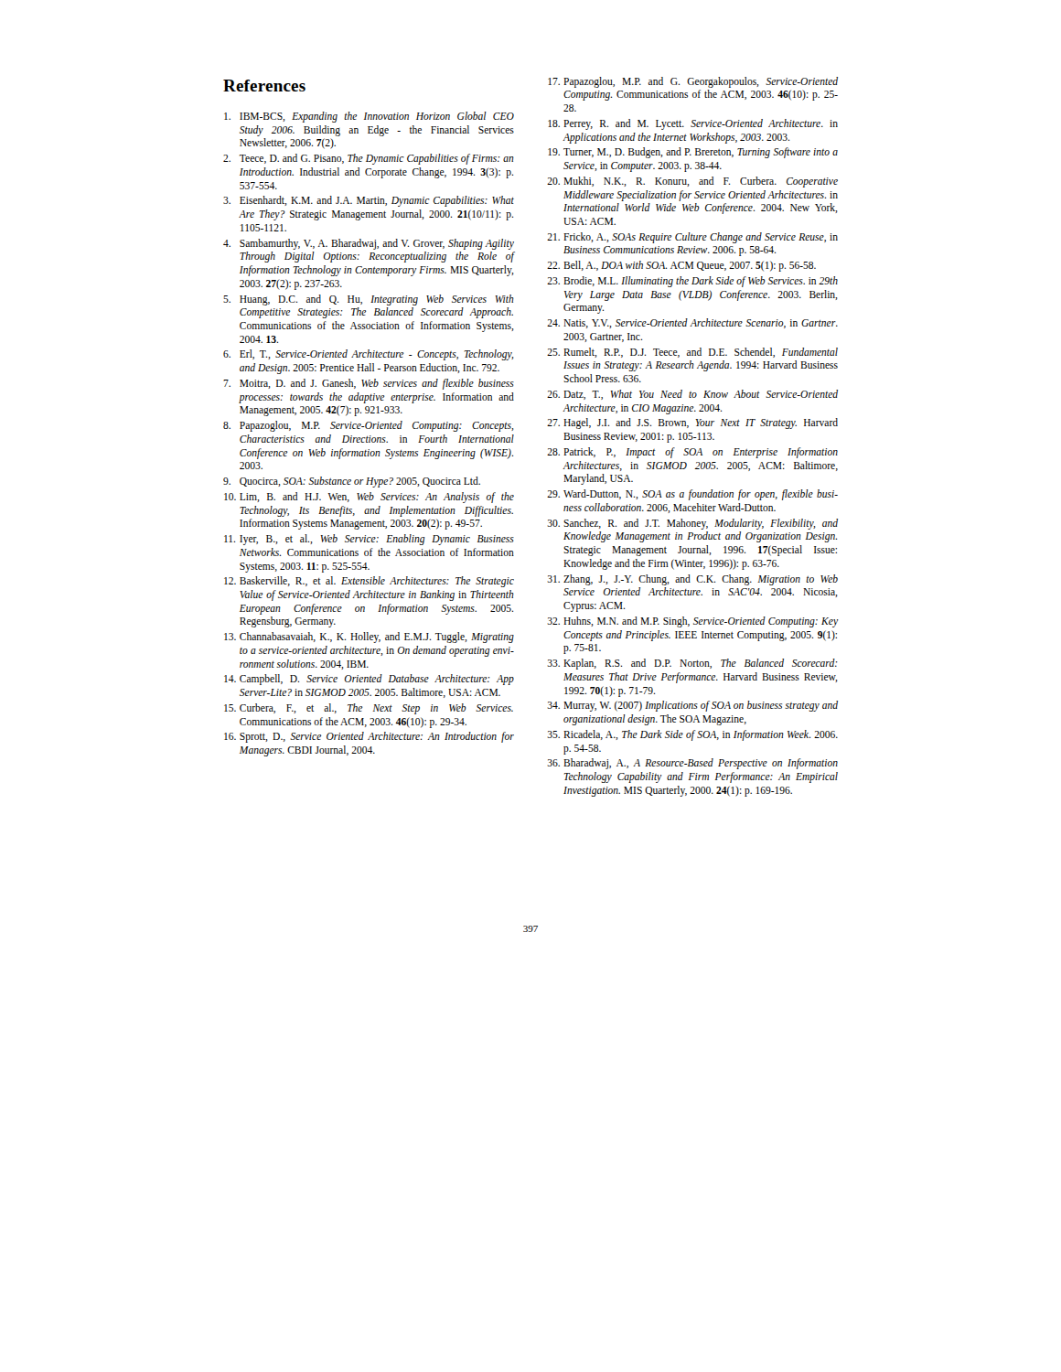References
IBM-BCS, Expanding the Innovation Horizon Global CEO Study 2006. Building an Edge - the Financial Services Newsletter, 2006. 7(2).
Teece, D. and G. Pisano, The Dynamic Capabilities of Firms: an Introduction. Industrial and Corporate Change, 1994. 3(3): p. 537-554.
Eisenhardt, K.M. and J.A. Martin, Dynamic Capabilities: What Are They? Strategic Management Journal, 2000. 21(10/11): p. 1105-1121.
Sambamurthy, V., A. Bharadwaj, and V. Grover, Shaping Agility Through Digital Options: Reconceptualizing the Role of Information Technology in Contemporary Firms. MIS Quarterly, 2003. 27(2): p. 237-263.
Huang, D.C. and Q. Hu, Integrating Web Services With Competitive Strategies: The Balanced Scorecard Approach. Communications of the Association of Information Systems, 2004. 13.
Erl, T., Service-Oriented Architecture - Concepts, Technology, and Design. 2005: Prentice Hall - Pearson Eduction, Inc. 792.
Moitra, D. and J. Ganesh, Web services and flexible business processes: towards the adaptive enterprise. Information and Management, 2005. 42(7): p. 921-933.
Papazoglou, M.P. Service-Oriented Computing: Concepts, Characteristics and Directions. in Fourth International Conference on Web information Systems Engineering (WISE). 2003.
Quocirca, SOA: Substance or Hype? 2005, Quocirca Ltd.
Lim, B. and H.J. Wen, Web Services: An Analysis of the Technology, Its Benefits, and Implementation Difficulties. Information Systems Management, 2003. 20(2): p. 49-57.
Iyer, B., et al., Web Service: Enabling Dynamic Business Networks. Communications of the Association of Information Systems, 2003. 11: p. 525-554.
Baskerville, R., et al. Extensible Architectures: The Strategic Value of Service-Oriented Architecture in Banking in Thirteenth European Conference on Information Systems. 2005. Regensburg, Germany.
Channabasavaiah, K., K. Holley, and E.M.J. Tuggle, Migrating to a service-oriented architecture, in On demand operating environment solutions. 2004, IBM.
Campbell, D. Service Oriented Database Architecture: App Server-Lite? in SIGMOD 2005. 2005. Baltimore, USA: ACM.
Curbera, F., et al., The Next Step in Web Services. Communications of the ACM, 2003. 46(10): p. 29-34.
Sprott, D., Service Oriented Architecture: An Introduction for Managers. CBDI Journal, 2004.
Papazoglou, M.P. and G. Georgakopoulos, Service-Oriented Computing. Communications of the ACM, 2003. 46(10): p. 25-28.
Perrey, R. and M. Lycett. Service-Oriented Architecture. in Applications and the Internet Workshops, 2003. 2003.
Turner, M., D. Budgen, and P. Brereton, Turning Software into a Service, in Computer. 2003. p. 38-44.
Mukhi, N.K., R. Konuru, and F. Curbera. Cooperative Middleware Specialization for Service Oriented Arhcitectures. in International World Wide Web Conference. 2004. New York, USA: ACM.
Fricko, A., SOAs Require Culture Change and Service Reuse, in Business Communications Review. 2006. p. 58-64.
Bell, A., DOA with SOA. ACM Queue, 2007. 5(1): p. 56-58.
Brodie, M.L. Illuminating the Dark Side of Web Services. in 29th Very Large Data Base (VLDB) Conference. 2003. Berlin, Germany.
Natis, Y.V., Service-Oriented Architecture Scenario, in Gartner. 2003, Gartner, Inc.
Rumelt, R.P., D.J. Teece, and D.E. Schendel, Fundamental Issues in Strategy: A Research Agenda. 1994: Harvard Business School Press. 636.
Datz, T., What You Need to Know About Service-Oriented Architecture, in CIO Magazine. 2004.
Hagel, J.I. and J.S. Brown, Your Next IT Strategy. Harvard Business Review, 2001: p. 105-113.
Patrick, P., Impact of SOA on Enterprise Information Architectures, in SIGMOD 2005. 2005, ACM: Baltimore, Maryland, USA.
Ward-Dutton, N., SOA as a foundation for open, flexible business collaboration. 2006, Macehiter Ward-Dutton.
Sanchez, R. and J.T. Mahoney, Modularity, Flexibility, and Knowledge Management in Product and Organization Design. Strategic Management Journal, 1996. 17(Special Issue: Knowledge and the Firm (Winter, 1996)): p. 63-76.
Zhang, J., J.-Y. Chung, and C.K. Chang. Migration to Web Service Oriented Architecture. in SAC'04. 2004. Nicosia, Cyprus: ACM.
Huhns, M.N. and M.P. Singh, Service-Oriented Computing: Key Concepts and Principles. IEEE Internet Computing, 2005. 9(1): p. 75-81.
Kaplan, R.S. and D.P. Norton, The Balanced Scorecard: Measures That Drive Performance. Harvard Business Review, 1992. 70(1): p. 71-79.
Murray, W. (2007) Implications of SOA on business strategy and organizational design. The SOA Magazine,
Ricadela, A., The Dark Side of SOA, in Information Week. 2006. p. 54-58.
Bharadwaj, A., A Resource-Based Perspective on Information Technology Capability and Firm Performance: An Empirical Investigation. MIS Quarterly, 2000. 24(1): p. 169-196.
397